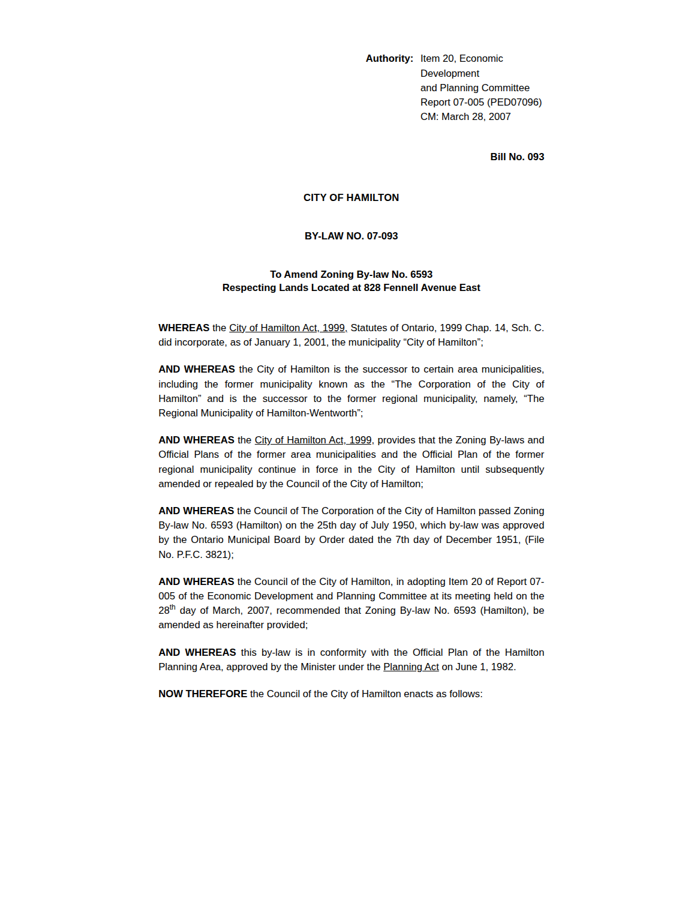Authority: Item 20, Economic Development
and Planning Committee
Report 07-005 (PED07096)
CM: March 28, 2007
Bill No. 093
CITY OF HAMILTON
BY-LAW NO. 07-093
To Amend Zoning By-law No. 6593
Respecting Lands Located at 828 Fennell Avenue East
WHEREAS the City of Hamilton Act, 1999, Statutes of Ontario, 1999 Chap. 14, Sch. C. did incorporate, as of January 1, 2001, the municipality “City of Hamilton”;
AND WHEREAS the City of Hamilton is the successor to certain area municipalities, including the former municipality known as the “The Corporation of the City of Hamilton” and is the successor to the former regional municipality, namely, “The Regional Municipality of Hamilton-Wentworth”;
AND WHEREAS the City of Hamilton Act, 1999, provides that the Zoning By-laws and Official Plans of the former area municipalities and the Official Plan of the former regional municipality continue in force in the City of Hamilton until subsequently amended or repealed by the Council of the City of Hamilton;
AND WHEREAS the Council of The Corporation of the City of Hamilton passed Zoning By-law No. 6593 (Hamilton) on the 25th day of July 1950, which by-law was approved by the Ontario Municipal Board by Order dated the 7th day of December 1951, (File No. P.F.C. 3821);
AND WHEREAS the Council of the City of Hamilton, in adopting Item 20 of Report 07-005 of the Economic Development and Planning Committee at its meeting held on the 28th day of March, 2007, recommended that Zoning By-law No. 6593 (Hamilton), be amended as hereinafter provided;
AND WHEREAS this by-law is in conformity with the Official Plan of the Hamilton Planning Area, approved by the Minister under the Planning Act on June 1, 1982.
NOW THEREFORE the Council of the City of Hamilton enacts as follows: